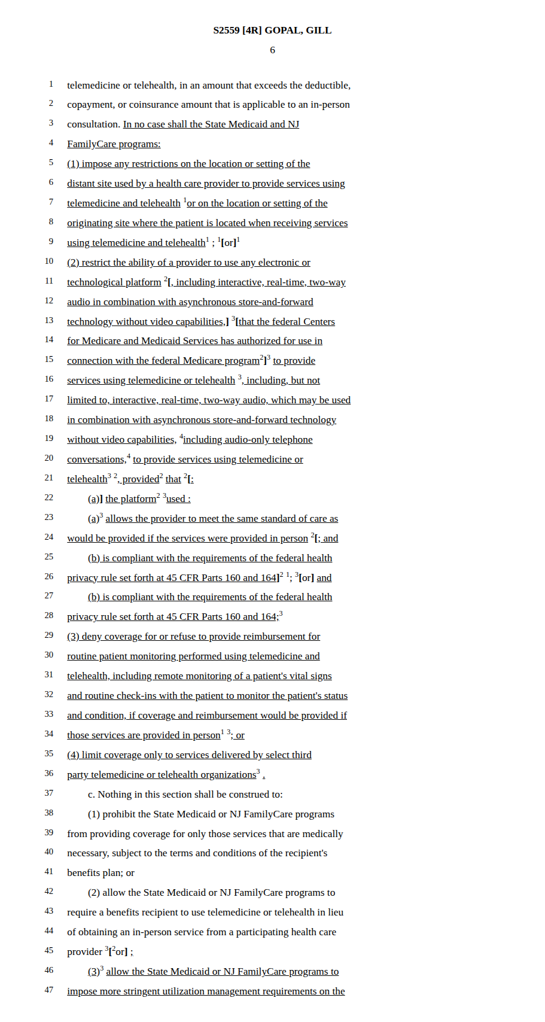S2559 [4R] GOPAL, GILL
6
telemedicine or telehealth, in an amount that exceeds the deductible,
copayment, or coinsurance amount that is applicable to an in-person
consultation. In no case shall the State Medicaid and NJ
FamilyCare programs:
(1) impose any restrictions on the location or setting of the
distant site used by a health care provider to provide services using
telemedicine and telehealth 1or on the location or setting of the
originating site where the patient is located when receiving services
using telemedicine and telehealth1 ; 1[or]1
(2) restrict the ability of a provider to use any electronic or
technological platform 2[, including interactive, real-time, two-way
audio in combination with asynchronous store-and-forward
technology without video capabilities,] 3[that the federal Centers
for Medicare and Medicaid Services has authorized for use in
connection with the federal Medicare program2]3 to provide
services using telemedicine or telehealth 3, including, but not
limited to, interactive, real-time, two-way audio, which may be used
in combination with asynchronous store-and-forward technology
without video capabilities, 4including audio-only telephone
conversations,4 to provide services using telemedicine or
telehealth3 2, provided2 that 2[:
(a)] the platform2 3used :
(a)3 allows the provider to meet the same standard of care as
would be provided if the services were provided in person 2[; and
(b) is compliant with the requirements of the federal health
privacy rule set forth at 45 CFR Parts 160 and 164]2 1; 3[or] and
(b) is compliant with the requirements of the federal health
privacy rule set forth at 45 CFR Parts 160 and 164;3
(3) deny coverage for or refuse to provide reimbursement for
routine patient monitoring performed using telemedicine and
telehealth, including remote monitoring of a patient's vital signs
and routine check-ins with the patient to monitor the patient's status
and condition, if coverage and reimbursement would be provided if
those services are provided in person1 3; or
(4) limit coverage only to services delivered by select third
party telemedicine or telehealth organizations3 .
c. Nothing in this section shall be construed to:
(1) prohibit the State Medicaid or NJ FamilyCare programs
from providing coverage for only those services that are medically
necessary, subject to the terms and conditions of the recipient's
benefits plan; or
(2) allow the State Medicaid or NJ FamilyCare programs to
require a benefits recipient to use telemedicine or telehealth in lieu
of obtaining an in-person service from a participating health care
provider 3[2or] ;
(3)3 allow the State Medicaid or NJ FamilyCare programs to
impose more stringent utilization management requirements on the